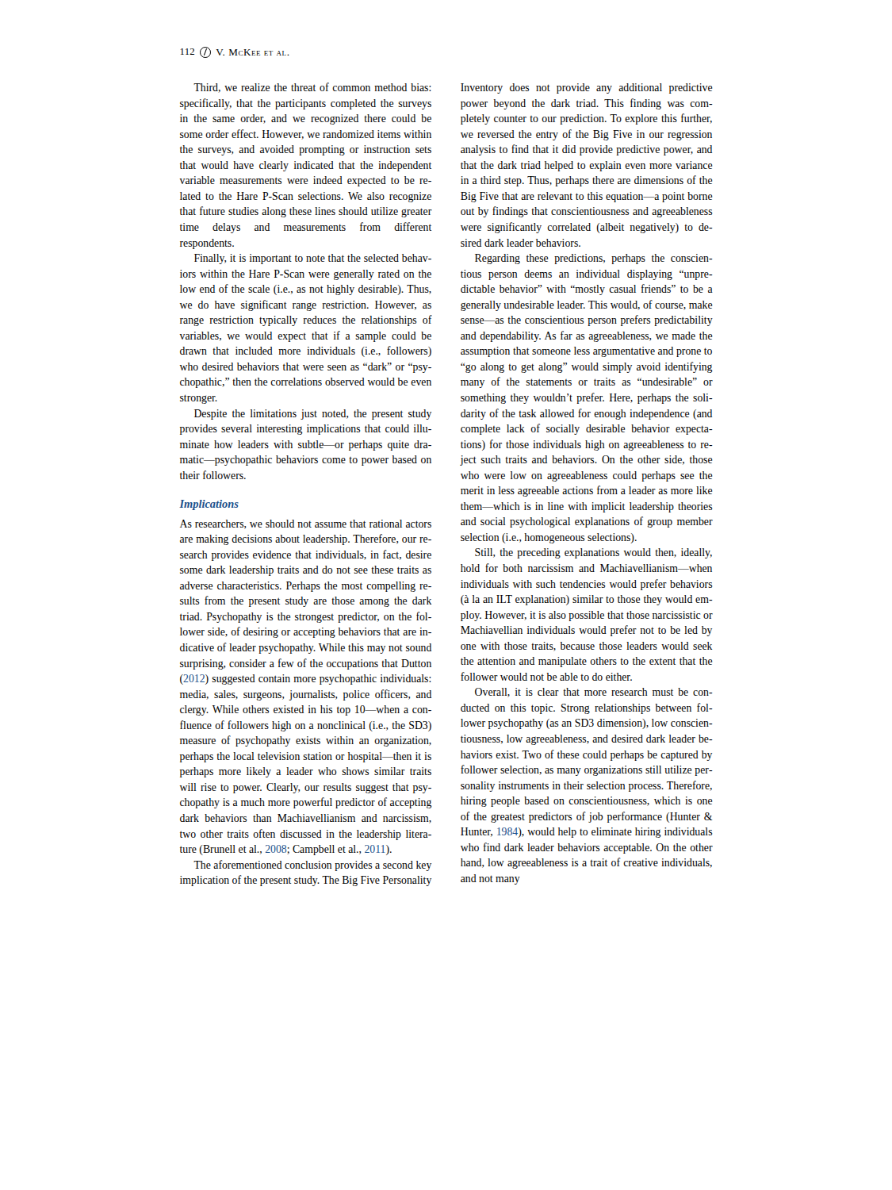112 V. McKee et al.
Third, we realize the threat of common method bias: specifically, that the participants completed the surveys in the same order, and we recognized there could be some order effect. However, we randomized items within the surveys, and avoided prompting or instruction sets that would have clearly indicated that the independent variable measurements were indeed expected to be related to the Hare P-Scan selections. We also recognize that future studies along these lines should utilize greater time delays and measurements from different respondents.
Finally, it is important to note that the selected behaviors within the Hare P-Scan were generally rated on the low end of the scale (i.e., as not highly desirable). Thus, we do have significant range restriction. However, as range restriction typically reduces the relationships of variables, we would expect that if a sample could be drawn that included more individuals (i.e., followers) who desired behaviors that were seen as “dark” or “psychopathic,” then the correlations observed would be even stronger.
Despite the limitations just noted, the present study provides several interesting implications that could illuminate how leaders with subtle—or perhaps quite dramatic—psychopathic behaviors come to power based on their followers.
Implications
As researchers, we should not assume that rational actors are making decisions about leadership. Therefore, our research provides evidence that individuals, in fact, desire some dark leadership traits and do not see these traits as adverse characteristics. Perhaps the most compelling results from the present study are those among the dark triad. Psychopathy is the strongest predictor, on the follower side, of desiring or accepting behaviors that are indicative of leader psychopathy. While this may not sound surprising, consider a few of the occupations that Dutton (2012) suggested contain more psychopathic individuals: media, sales, surgeons, journalists, police officers, and clergy. While others existed in his top 10—when a confluence of followers high on a nonclinical (i.e., the SD3) measure of psychopathy exists within an organization, perhaps the local television station or hospital—then it is perhaps more likely a leader who shows similar traits will rise to power. Clearly, our results suggest that psychopathy is a much more powerful predictor of accepting dark behaviors than Machiavellianism and narcissism, two other traits often discussed in the leadership literature (Brunell et al., 2008; Campbell et al., 2011).
The aforementioned conclusion provides a second key implication of the present study. The Big Five Personality Inventory does not provide any additional predictive power beyond the dark triad. This finding was completely counter to our prediction. To explore this further, we reversed the entry of the Big Five in our regression analysis to find that it did provide predictive power, and that the dark triad helped to explain even more variance in a third step. Thus, perhaps there are dimensions of the Big Five that are relevant to this equation—a point borne out by findings that conscientiousness and agreeableness were significantly correlated (albeit negatively) to desired dark leader behaviors.
Regarding these predictions, perhaps the conscientious person deems an individual displaying “unpredictable behavior” with “mostly casual friends” to be a generally undesirable leader. This would, of course, make sense—as the conscientious person prefers predictability and dependability. As far as agreeableness, we made the assumption that someone less argumentative and prone to “go along to get along” would simply avoid identifying many of the statements or traits as “undesirable” or something they wouldn’t prefer. Here, perhaps the solidarity of the task allowed for enough independence (and complete lack of socially desirable behavior expectations) for those individuals high on agreeableness to reject such traits and behaviors. On the other side, those who were low on agreeableness could perhaps see the merit in less agreeable actions from a leader as more like them—which is in line with implicit leadership theories and social psychological explanations of group member selection (i.e., homogeneous selections).
Still, the preceding explanations would then, ideally, hold for both narcissism and Machiavellianism—when individuals with such tendencies would prefer behaviors (à la an ILT explanation) similar to those they would employ. However, it is also possible that those narcissistic or Machiavellian individuals would prefer not to be led by one with those traits, because those leaders would seek the attention and manipulate others to the extent that the follower would not be able to do either.
Overall, it is clear that more research must be conducted on this topic. Strong relationships between follower psychopathy (as an SD3 dimension), low conscientiousness, low agreeableness, and desired dark leader behaviors exist. Two of these could perhaps be captured by follower selection, as many organizations still utilize personality instruments in their selection process. Therefore, hiring people based on conscientiousness, which is one of the greatest predictors of job performance (Hunter & Hunter, 1984), would help to eliminate hiring individuals who find dark leader behaviors acceptable. On the other hand, low agreeableness is a trait of creative individuals, and not many